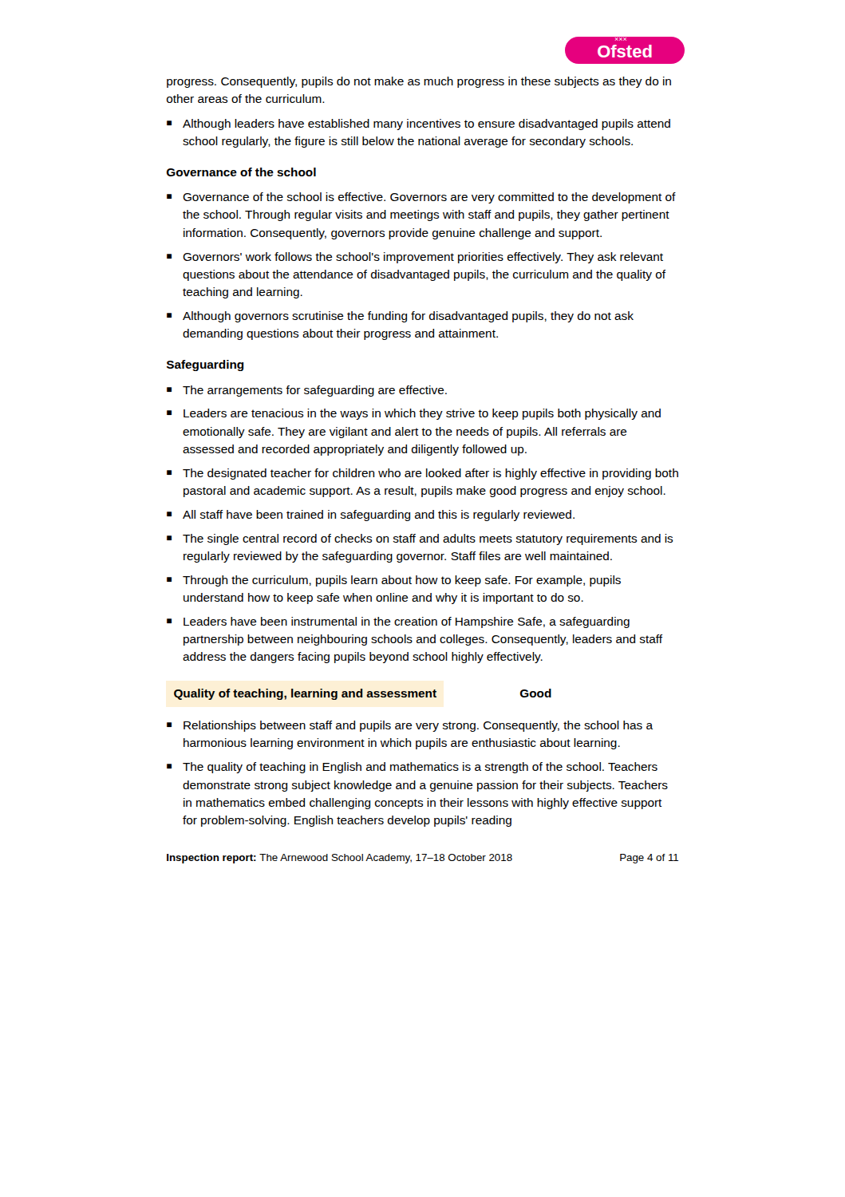Ofsted ×××
progress. Consequently, pupils do not make as much progress in these subjects as they do in other areas of the curriculum.
Although leaders have established many incentives to ensure disadvantaged pupils attend school regularly, the figure is still below the national average for secondary schools.
Governance of the school
Governance of the school is effective. Governors are very committed to the development of the school. Through regular visits and meetings with staff and pupils, they gather pertinent information. Consequently, governors provide genuine challenge and support.
Governors' work follows the school's improvement priorities effectively. They ask relevant questions about the attendance of disadvantaged pupils, the curriculum and the quality of teaching and learning.
Although governors scrutinise the funding for disadvantaged pupils, they do not ask demanding questions about their progress and attainment.
Safeguarding
The arrangements for safeguarding are effective.
Leaders are tenacious in the ways in which they strive to keep pupils both physically and emotionally safe. They are vigilant and alert to the needs of pupils. All referrals are assessed and recorded appropriately and diligently followed up.
The designated teacher for children who are looked after is highly effective in providing both pastoral and academic support. As a result, pupils make good progress and enjoy school.
All staff have been trained in safeguarding and this is regularly reviewed.
The single central record of checks on staff and adults meets statutory requirements and is regularly reviewed by the safeguarding governor. Staff files are well maintained.
Through the curriculum, pupils learn about how to keep safe. For example, pupils understand how to keep safe when online and why it is important to do so.
Leaders have been instrumental in the creation of Hampshire Safe, a safeguarding partnership between neighbouring schools and colleges. Consequently, leaders and staff address the dangers facing pupils beyond school highly effectively.
Quality of teaching, learning and assessment
Good
Relationships between staff and pupils are very strong. Consequently, the school has a harmonious learning environment in which pupils are enthusiastic about learning.
The quality of teaching in English and mathematics is a strength of the school. Teachers demonstrate strong subject knowledge and a genuine passion for their subjects. Teachers in mathematics embed challenging concepts in their lessons with highly effective support for problem-solving. English teachers develop pupils' reading
Inspection report: The Arnewood School Academy, 17–18 October 2018
Page 4 of 11